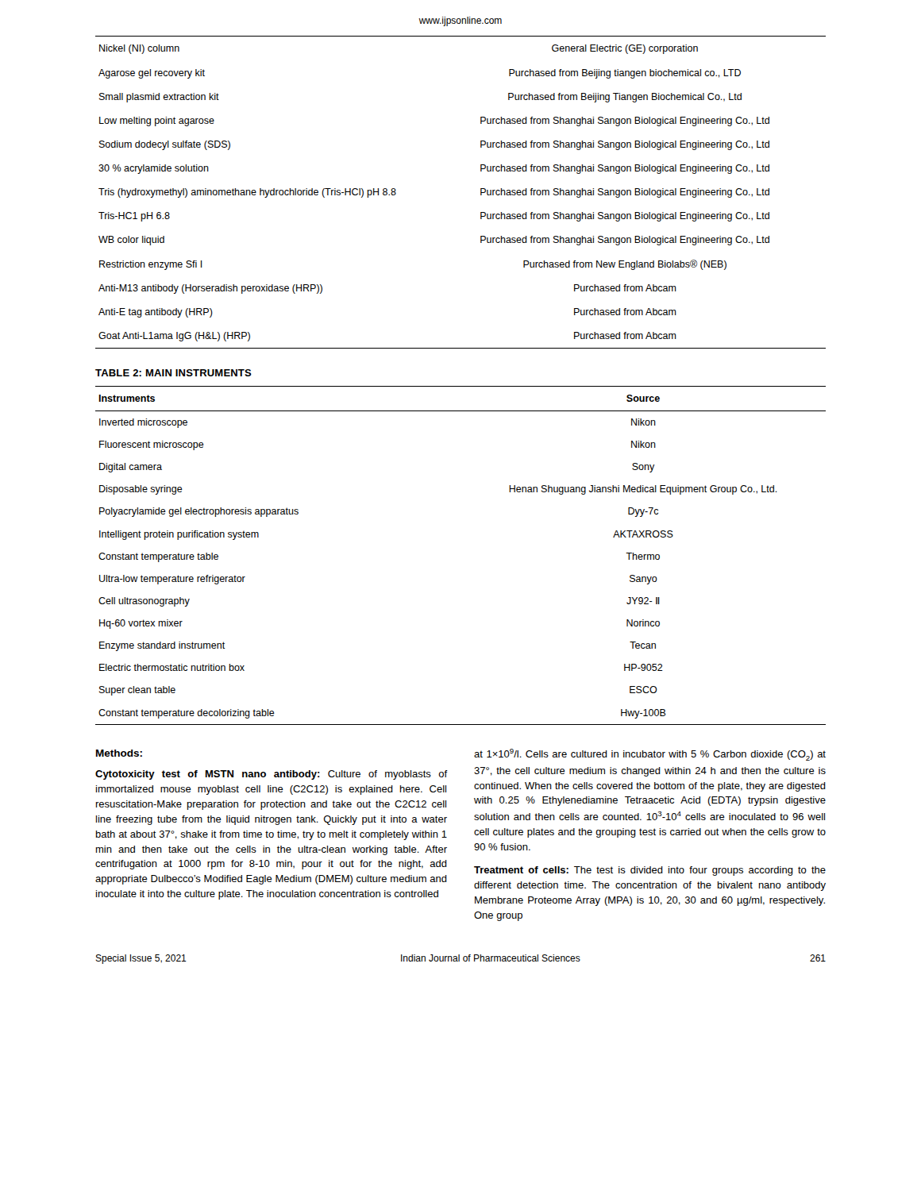www.ijpsonline.com
| Nickel (NI) column | General Electric (GE) corporation |
| Agarose gel recovery kit | Purchased from Beijing tiangen biochemical co., LTD |
| Small plasmid extraction kit | Purchased from Beijing Tiangen Biochemical Co., Ltd |
| Low melting point agarose | Purchased from Shanghai Sangon Biological Engineering Co., Ltd |
| Sodium dodecyl sulfate (SDS) | Purchased from Shanghai Sangon Biological Engineering Co., Ltd |
| 30 % acrylamide solution | Purchased from Shanghai Sangon Biological Engineering Co., Ltd |
| Tris (hydroxymethyl) aminomethane hydrochloride (Tris-HCl) pH 8.8 | Purchased from Shanghai Sangon Biological Engineering Co., Ltd |
| Tris-HC1 pH 6.8 | Purchased from Shanghai Sangon Biological Engineering Co., Ltd |
| WB color liquid | Purchased from Shanghai Sangon Biological Engineering Co., Ltd |
| Restriction enzyme Sfi I | Purchased from New England Biolabs® (NEB) |
| Anti-M13 antibody (Horseradish peroxidase (HRP)) | Purchased from Abcam |
| Anti-E tag antibody (HRP) | Purchased from Abcam |
| Goat Anti-L1ama IgG (H&L) (HRP) | Purchased from Abcam |
TABLE 2: MAIN INSTRUMENTS
| Instruments | Source |
| --- | --- |
| Inverted microscope | Nikon |
| Fluorescent microscope | Nikon |
| Digital camera | Sony |
| Disposable syringe | Henan Shuguang Jianshi Medical Equipment Group Co., Ltd. |
| Polyacrylamide gel electrophoresis apparatus | Dyy-7c |
| Intelligent protein purification system | AKTAXROSS |
| Constant temperature table | Thermo |
| Ultra-low temperature refrigerator | Sanyo |
| Cell ultrasonography | JY92- Ⅱ |
| Hq-60 vortex mixer | Norinco |
| Enzyme standard instrument | Tecan |
| Electric thermostatic nutrition box | HP-9052 |
| Super clean table | ESCO |
| Constant temperature decolorizing table | Hwy-100B |
Methods:
Cytotoxicity test of MSTN nano antibody: Culture of myoblasts of immortalized mouse myoblast cell line (C2C12) is explained here. Cell resuscitation-Make preparation for protection and take out the C2C12 cell line freezing tube from the liquid nitrogen tank. Quickly put it into a water bath at about 37°, shake it from time to time, try to melt it completely within 1 min and then take out the cells in the ultra-clean working table. After centrifugation at 1000 rpm for 8-10 min, pour it out for the night, add appropriate Dulbecco’s Modified Eagle Medium (DMEM) culture medium and inoculate it into the culture plate. The inoculation concentration is controlled
at 1×109/l. Cells are cultured in incubator with 5 % Carbon dioxide (CO2) at 37°, the cell culture medium is changed within 24 h and then the culture is continued. When the cells covered the bottom of the plate, they are digested with 0.25 % Ethylenediamine Tetraacetic Acid (EDTA) trypsin digestive solution and then cells are counted. 103-104 cells are inoculated to 96 well cell culture plates and the grouping test is carried out when the cells grow to 90 % fusion.
Treatment of cells: The test is divided into four groups according to the different detection time. The concentration of the bivalent nano antibody Membrane Proteome Array (MPA) is 10, 20, 30 and 60 µg/ml, respectively. One group
Special Issue 5, 2021
Indian Journal of Pharmaceutical Sciences
261